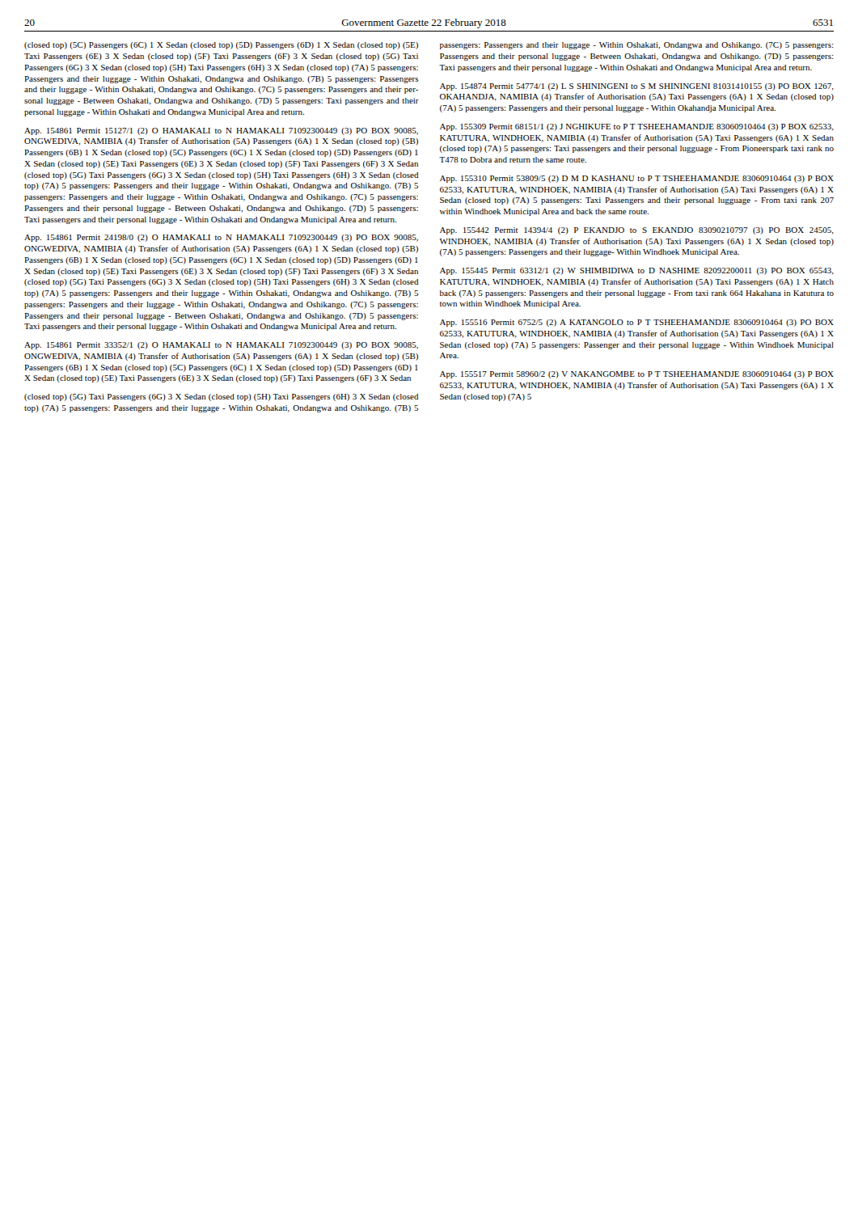20 Government Gazette 22 February 2018 6531
(closed top) (5C) Passengers (6C) 1 X Sedan (closed top) (5D) Passengers (6D) 1 X Sedan (closed top) (5E) Taxi Passengers (6E) 3 X Sedan (closed top) (5F) Taxi Passengers (6F) 3 X Sedan (closed top) (5G) Taxi Passengers (6G) 3 X Sedan (closed top) (5H) Taxi Passengers (6H) 3 X Sedan (closed top) (7A) 5 passengers: Passengers and their luggage - Within Oshakati, Ondangwa and Oshikango. (7B) 5 passengers: Passengers and their luggage - Within Oshakati, Ondangwa and Oshikango. (7C) 5 passengers: Passengers and their personal luggage - Between Oshakati, Ondangwa and Oshikango. (7D) 5 passengers: Taxi passengers and their personal luggage - Within Oshakati and Ondangwa Municipal Area and return.
App. 154861 Permit 15127/1 (2) O HAMAKALI to N HAMAKALI 71092300449 (3) PO BOX 90085, ONGWEDIVA, NAMIBIA (4) Transfer of Authorisation (5A) Passengers (6A) 1 X Sedan (closed top) (5B) Passengers (6B) 1 X Sedan (closed top) (5C) Passengers (6C) 1 X Sedan (closed top) (5D) Passengers (6D) 1 X Sedan (closed top) (5E) Taxi Passengers (6E) 3 X Sedan (closed top) (5F) Taxi Passengers (6F) 3 X Sedan (closed top) (5G) Taxi Passengers (6G) 3 X Sedan (closed top) (5H) Taxi Passengers (6H) 3 X Sedan (closed top) (7A) 5 passengers: Passengers and their luggage - Within Oshakati, Ondangwa and Oshikango. (7B) 5 passengers: Passengers and their luggage - Within Oshakati, Ondangwa and Oshikango. (7C) 5 passengers: Passengers and their personal luggage - Between Oshakati, Ondangwa and Oshikango. (7D) 5 passengers: Taxi passengers and their personal luggage - Within Oshakati and Ondangwa Municipal Area and return.
App. 154861 Permit 24198/0 (2) O HAMAKALI to N HAMAKALI 71092300449 (3) PO BOX 90085, ONGWEDIVA, NAMIBIA (4) Transfer of Authorisation (5A) Passengers (6A) 1 X Sedan (closed top) (5B) Passengers (6B) 1 X Sedan (closed top) (5C) Passengers (6C) 1 X Sedan (closed top) (5D) Passengers (6D) 1 X Sedan (closed top) (5E) Taxi Passengers (6E) 3 X Sedan (closed top) (5F) Taxi Passengers (6F) 3 X Sedan (closed top) (5G) Taxi Passengers (6G) 3 X Sedan (closed top) (5H) Taxi Passengers (6H) 3 X Sedan (closed top) (7A) 5 passengers: Passengers and their luggage - Within Oshakati, Ondangwa and Oshikango. (7B) 5 passengers: Passengers and their luggage - Within Oshakati, Ondangwa and Oshikango. (7C) 5 passengers: Passengers and their personal luggage - Between Oshakati, Ondangwa and Oshikango. (7D) 5 passengers: Taxi passengers and their personal luggage - Within Oshakati and Ondangwa Municipal Area and return.
App. 154861 Permit 33352/1 (2) O HAMAKALI to N HAMAKALI 71092300449 (3) PO BOX 90085, ONGWEDIVA, NAMIBIA (4) Transfer of Authorisation (5A) Passengers (6A) 1 X Sedan (closed top) (5B) Passengers (6B) 1 X Sedan (closed top) (5C) Passengers (6C) 1 X Sedan (closed top) (5D) Passengers (6D) 1 X Sedan (closed top) (5E) Taxi Passengers (6E) 3 X Sedan (closed top) (5F) Taxi Passengers (6F) 3 X Sedan
(closed top) (5G) Taxi Passengers (6G) 3 X Sedan (closed top) (5H) Taxi Passengers (6H) 3 X Sedan (closed top) (7A) 5 passengers: Passengers and their luggage - Within Oshakati, Ondangwa and Oshikango. (7B) 5 passengers: Passengers and their luggage - Within Oshakati, Ondangwa and Oshikango. (7C) 5 passengers: Passengers and their personal luggage - Between Oshakati, Ondangwa and Oshikango. (7D) 5 passengers: Taxi passengers and their personal luggage - Within Oshakati and Ondangwa Municipal Area and return.
App. 154874 Permit 54774/1 (2) L S SHININGENI to S M SHININGENI 81031410155 (3) PO BOX 1267, OKAHANDJA, NAMIBIA (4) Transfer of Authorisation (5A) Taxi Passengers (6A) 1 X Sedan (closed top) (7A) 5 passengers: Passengers and their personal luggage - Within Okahandja Municipal Area.
App. 155309 Permit 68151/1 (2) J NGHIKUFE to P T TSHEEHAMANDJE 83060910464 (3) P BOX 62533, KATUTURA, WINDHOEK, NAMIBIA (4) Transfer of Authorisation (5A) Taxi Passengers (6A) 1 X Sedan (closed top) (7A) 5 passengers: Taxi passengers and their personal lugguage - From Pioneerspark taxi rank no T478 to Dobra and return the same route.
App. 155310 Permit 53809/5 (2) D M D KASHANU to P T TSHEEHAMANDJE 83060910464 (3) P BOX 62533, KATUTURA, WINDHOEK, NAMIBIA (4) Transfer of Authorisation (5A) Taxi Passengers (6A) 1 X Sedan (closed top) (7A) 5 passengers: Taxi Passengers and their personal lugguage - From taxi rank 207 within Windhoek Municipal Area and back the same route.
App. 155442 Permit 14394/4 (2) P EKANDJO to S EKANDJO 83090210797 (3) PO BOX 24505, WINDHOEK, NAMIBIA (4) Transfer of Authorisation (5A) Taxi Passengers (6A) 1 X Sedan (closed top) (7A) 5 passengers: Passengers and their luggage- Within Windhoek Municipal Area.
App. 155445 Permit 63312/1 (2) W SHIMBIDIWA to D NASHIME 82092200011 (3) PO BOX 65543, KATUTURA, WINDHOEK, NAMIBIA (4) Transfer of Authorisation (5A) Taxi Passengers (6A) 1 X Hatch back (7A) 5 passengers: Passengers and their personal luggage - From taxi rank 664 Hakahana in Katutura to town within Windhoek Municipal Area.
App. 155516 Permit 6752/5 (2) A KATANGOLO to P T TSHEEHAMANDJE 83060910464 (3) PO BOX 62533, KATUTURA, WINDHOEK, NAMIBIA (4) Transfer of Authorisation (5A) Taxi Passengers (6A) 1 X Sedan (closed top) (7A) 5 passengers: Passenger and their personal luggage - Within Windhoek Municipal Area.
App. 155517 Permit 58960/2 (2) V NAKANGOMBE to P T TSHEEHAMANDJE 83060910464 (3) P BOX 62533, KATUTURA, WINDHOEK, NAMIBIA (4) Transfer of Authorisation (5A) Taxi Passengers (6A) 1 X Sedan (closed top) (7A) 5